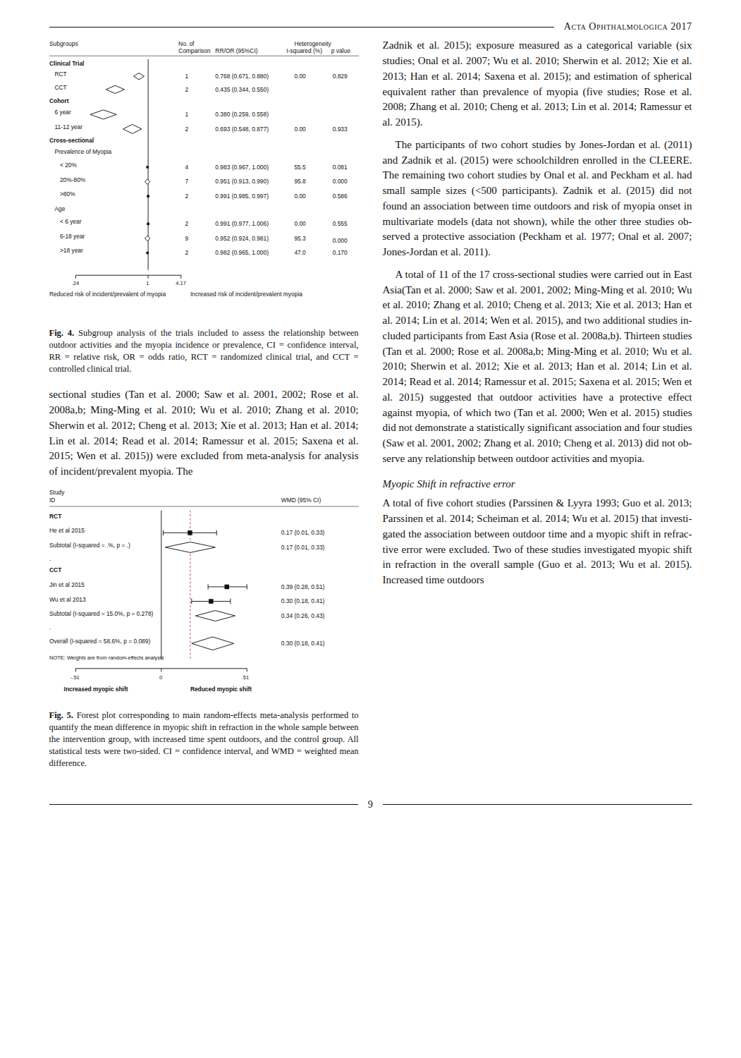Acta Ophthalmologica 2017
Subgroups No. of Comparison RR/OR (95%CI) Heterogeneity I-squared (%) p value Clinical Trial RCT 1 0.768 (0.671, 0.880) 0.00 0.829 CCT 2 0.435 (0.344, 0.550) Cohort 6 year 1 0.380 (0.259, 0.558) 11-12 year 2 0.693 (0.548, 0.877) 0.00 0.933 Cross-sectional Prevalence of Myopia < 20% 4 0.983 (0.967, 1.000) 55.5 0.081 20%-80% 7 0.951 (0.913, 0.990) 95.8 0.000 >80% 2 0.991 (0.985, 0.997) 0.00 0.586 Age < 6 year 2 0.991 (0.977, 1.006) 0.00 0.555 6-18 year 9 0.952 (0.924, 0.981) 95.3 0.000 >18 year 2 0.982 (0.965, 1.000) 47.0 0.170 .24 1 4.17 Reduced risk of incident/prevalent of myopia Increased risk of incident/prevalent myopia
Fig. 4. Subgroup analysis of the trials included to assess the relationship between outdoor activities and the myopia incidence or prevalence, CI = confidence interval, RR = relative risk, OR = odds ratio, RCT = randomized clinical trial, and CCT = controlled clinical trial.
sectional studies (Tan et al. 2000; Saw et al. 2001, 2002; Rose et al. 2008a,b; Ming-Ming et al. 2010; Wu et al. 2010; Zhang et al. 2010; Sherwin et al. 2012; Cheng et al. 2013; Xie et al. 2013; Han et al. 2014; Lin et al. 2014; Read et al. 2014; Ramessur et al. 2015; Saxena et al. 2015; Wen et al. 2015)) were excluded from meta-analysis for analysis of incident/prevalent myopia. The
Study ID WMD (95% CI) RCT He et al 2015 0.17 (0.01, 0.33) Subtotal (I-squared = .%, p = .) 0.17 (0.01, 0.33) . CCT Jin et al 2015 0.39 (0.28, 0.51) Wu et al 2013 0.30 (0.18, 0.41) Subtotal (I-squared = 15.0%, p = 0.278) 0.34 (0.26, 0.43) . Overall (I-squared = 58.6%, p = 0.089) 0.30 (0.18, 0.41) NOTE: Weights are from random-effects analysis -.51 0 .51 Increased myopic shift Reduced myopic shift
Fig. 5. Forest plot corresponding to main random-effects meta-analysis performed to quantify the mean difference in myopic shift in refraction in the whole sample between the intervention group, with increased time spent outdoors, and the control group. All statistical tests were two-sided. CI = confidence interval, and WMD = weighted mean difference.
Zadnik et al. 2015); exposure measured as a categorical variable (six studies; Onal et al. 2007; Wu et al. 2010; Sherwin et al. 2012; Xie et al. 2013; Han et al. 2014; Saxena et al. 2015); and estimation of spherical equivalent rather than prevalence of myopia (five studies; Rose et al. 2008; Zhang et al. 2010; Cheng et al. 2013; Lin et al. 2014; Ramessur et al. 2015).
The participants of two cohort studies by Jones-Jordan et al. (2011) and Zadnik et al. (2015) were schoolchildren enrolled in the CLEERE. The remaining two cohort studies by Onal et al. and Peckham et al. had small sample sizes (<500 participants). Zadnik et al. (2015) did not found an association between time outdoors and risk of myopia onset in multivariate models (data not shown), while the other three studies observed a protective association (Peckham et al. 1977; Onal et al. 2007; Jones-Jordan et al. 2011).
A total of 11 of the 17 cross-sectional studies were carried out in East Asia(Tan et al. 2000; Saw et al. 2001, 2002; Ming-Ming et al. 2010; Wu et al. 2010; Zhang et al. 2010; Cheng et al. 2013; Xie et al. 2013; Han et al. 2014; Lin et al. 2014; Wen et al. 2015), and two additional studies included participants from East Asia (Rose et al. 2008a,b). Thirteen studies (Tan et al. 2000; Rose et al. 2008a,b; Ming-Ming et al. 2010; Wu et al. 2010; Sherwin et al. 2012; Xie et al. 2013; Han et al. 2014; Lin et al. 2014; Read et al. 2014; Ramessur et al. 2015; Saxena et al. 2015; Wen et al. 2015) suggested that outdoor activities have a protective effect against myopia, of which two (Tan et al. 2000; Wen et al. 2015) studies did not demonstrate a statistically significant association and four studies (Saw et al. 2001, 2002; Zhang et al. 2010; Cheng et al. 2013) did not observe any relationship between outdoor activities and myopia.
Myopic Shift in refractive error
A total of five cohort studies (Parssinen & Lyyra 1993; Guo et al. 2013; Parssinen et al. 2014; Scheiman et al. 2014; Wu et al. 2015) that investigated the association between outdoor time and a myopic shift in refractive error were excluded. Two of these studies investigated myopic shift in refraction in the overall sample (Guo et al. 2013; Wu et al. 2015). Increased time outdoors
9